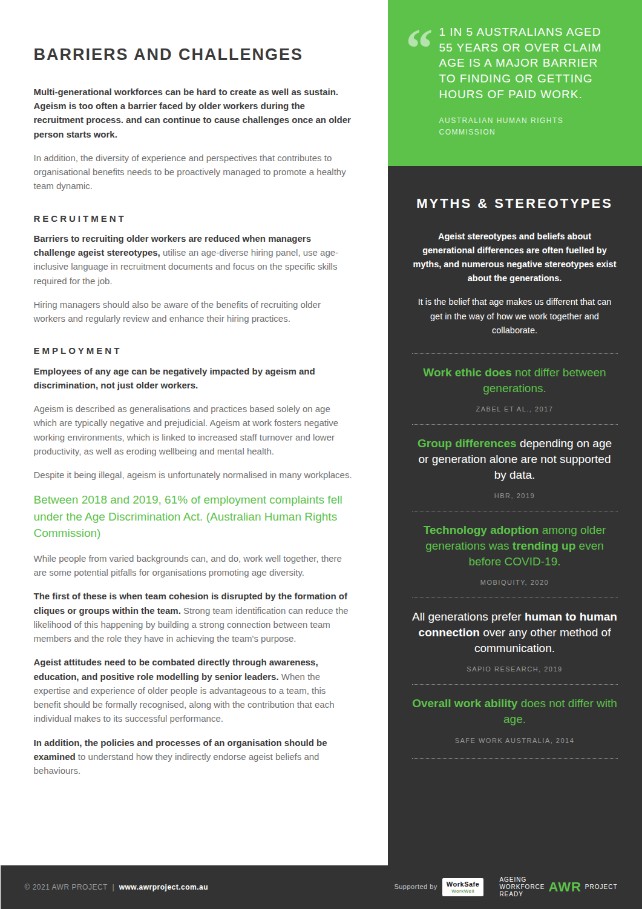BARRIERS AND CHALLENGES
Multi-generational workforces can be hard to create as well as sustain. Ageism is too often a barrier faced by older workers during the recruitment process. and can continue to cause challenges once an older person starts work.
In addition, the diversity of experience and perspectives that contributes to organisational benefits needs to be proactively managed to promote a healthy team dynamic.
RECRUITMENT
Barriers to recruiting older workers are reduced when managers challenge ageist stereotypes, utilise an age-diverse hiring panel, use age-inclusive language in recruitment documents and focus on the specific skills required for the job.
Hiring managers should also be aware of the benefits of recruiting older workers and regularly review and enhance their hiring practices.
EMPLOYMENT
Employees of any age can be negatively impacted by ageism and discrimination, not just older workers.
Ageism is described as generalisations and practices based solely on age which are typically negative and prejudicial. Ageism at work fosters negative working environments, which is linked to increased staff turnover and lower productivity, as well as eroding wellbeing and mental health.
Despite it being illegal, ageism is unfortunately normalised in many workplaces.
Between 2018 and 2019, 61% of employment complaints fell under the Age Discrimination Act. (Australian Human Rights Commission)
While people from varied backgrounds can, and do, work well together, there are some potential pitfalls for organisations promoting age diversity.
The first of these is when team cohesion is disrupted by the formation of cliques or groups within the team. Strong team identification can reduce the likelihood of this happening by building a strong connection between team members and the role they have in achieving the team's purpose.
Ageist attitudes need to be combated directly through awareness, education, and positive role modelling by senior leaders. When the expertise and experience of older people is advantageous to a team, this benefit should be formally recognised, along with the contribution that each individual makes to its successful performance.
In addition, the policies and processes of an organisation should be examined to understand how they indirectly endorse ageist beliefs and behaviours.
“
1 in 5 Australians aged 55 years or over claim age is a major barrier to finding or getting hours of paid work.
Australian Human Rights
Commission
MYTHS & STEREOTYPES
Ageist stereotypes and beliefs about generational differences are often fuelled by myths, and numerous negative stereotypes exist about the generations.
It is the belief that age makes us different that can get in the way of how we work together and collaborate.
Work ethic does not differ between generations.
Zabel et al., 2017
Group differences depending on age or generation alone are not supported by data.
HBR, 2019
Technology adoption among older generations was trending up even before COVID-19.
Mobiquity, 2020
All generations prefer human to human connection over any other method of communication.
Sapio Research, 2019
Overall work ability does not differ with age.
Safe Work Australia, 2014
© 2021 AWR PROJECT | www.awrproject.com.au
Supported by WorkSafeWorkWell
AGEING
WORKFORCE
READY AWR PROJECT